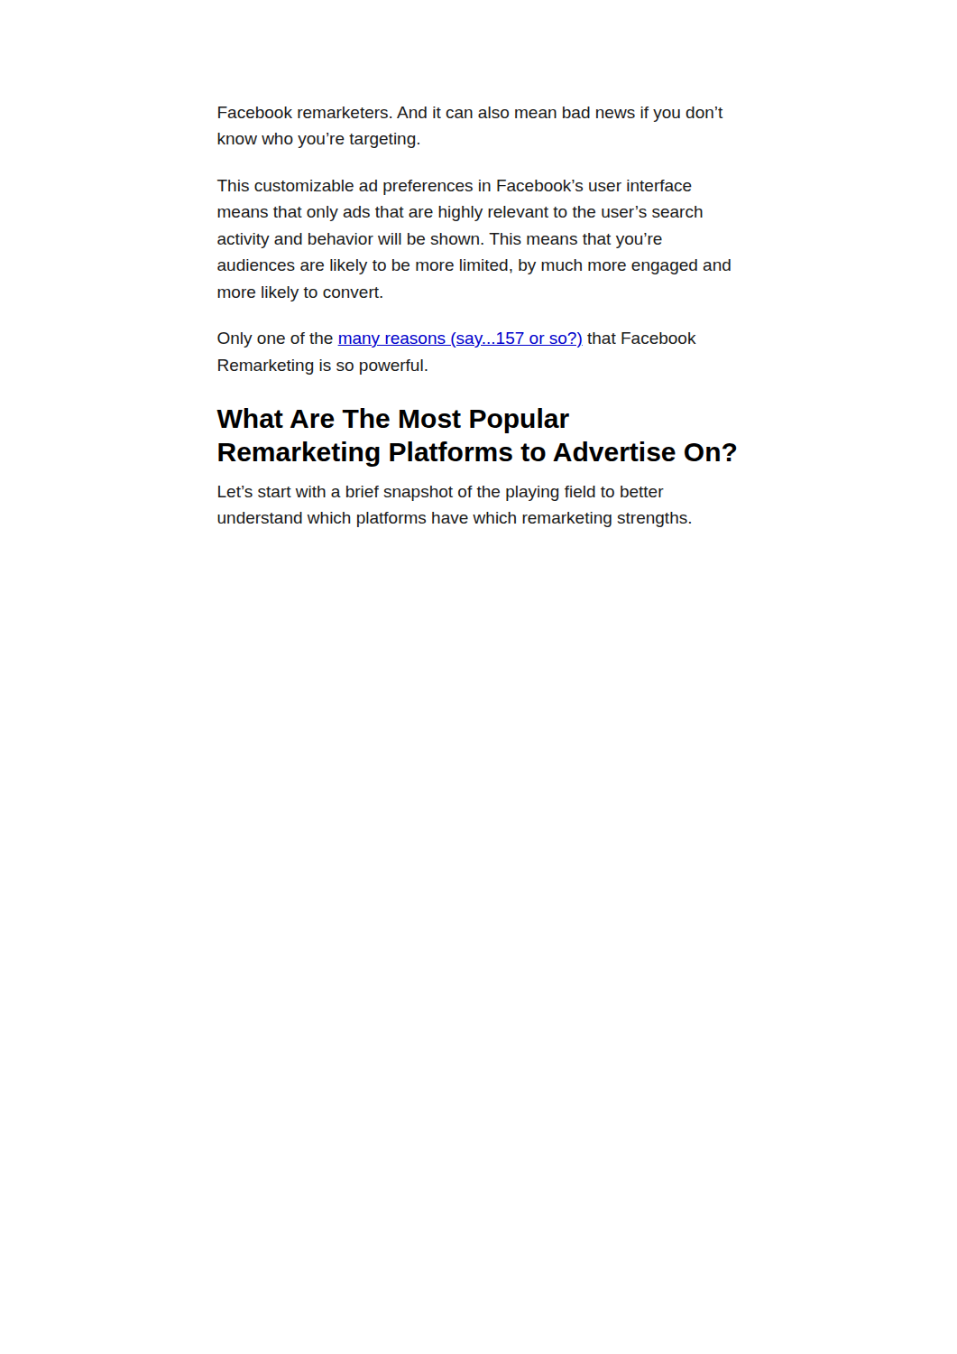Facebook remarketers. And it can also mean bad news if you don’t know who you’re targeting.
This customizable ad preferences in Facebook’s user interface means that only ads that are highly relevant to the user’s search activity and behavior will be shown. This means that you’re audiences are likely to be more limited, by much more engaged and more likely to convert.
Only one of the many reasons (say...157 or so?) that Facebook Remarketing is so powerful.
What Are The Most Popular Remarketing Platforms to Advertise On?
Let’s start with a brief snapshot of the playing field to better understand which platforms have which remarketing strengths.